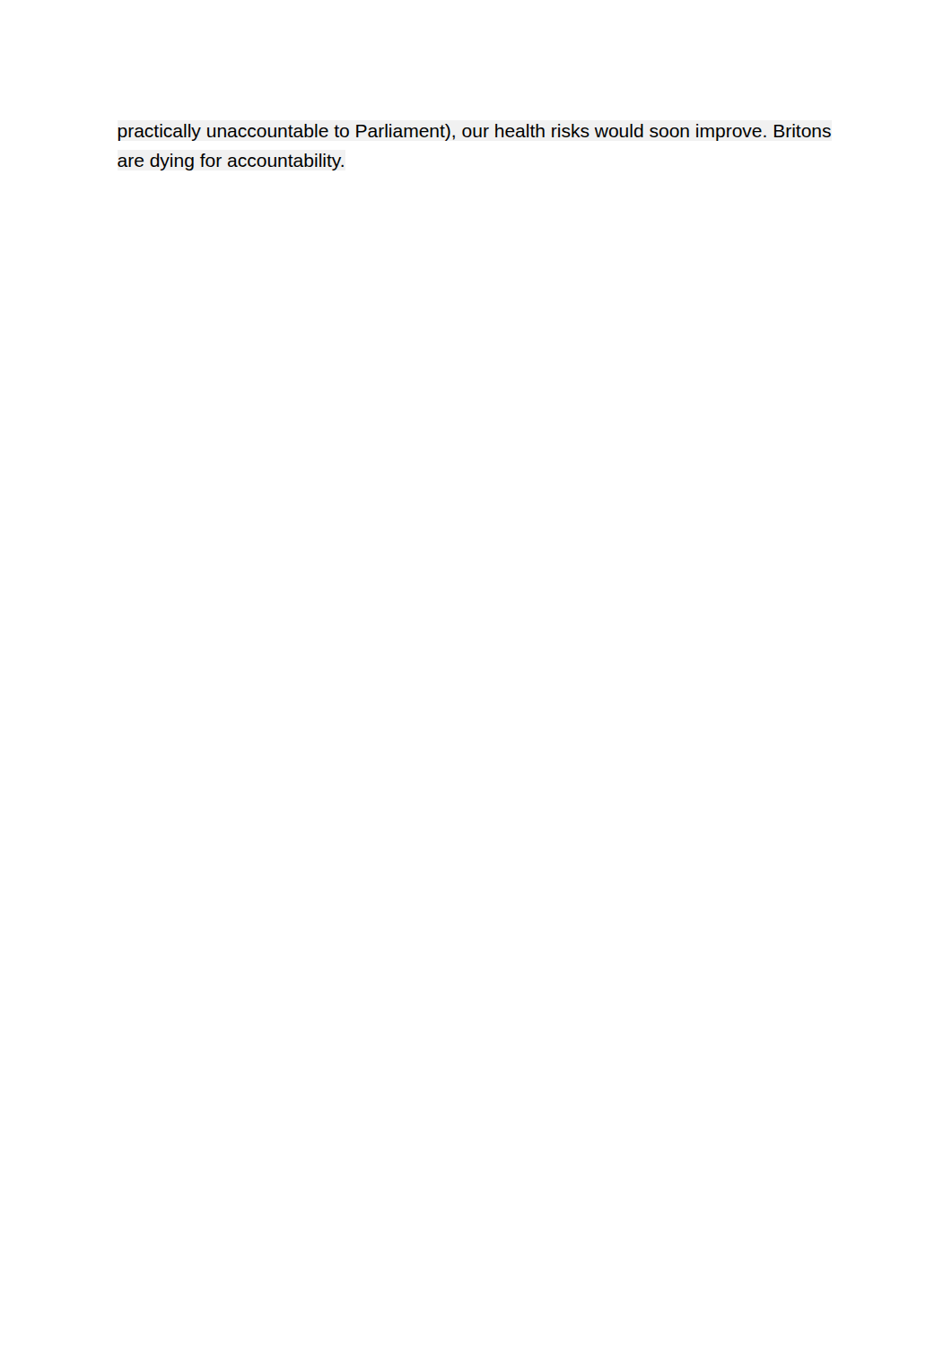practically unaccountable to Parliament), our health risks would soon improve. Britons are dying for accountability.